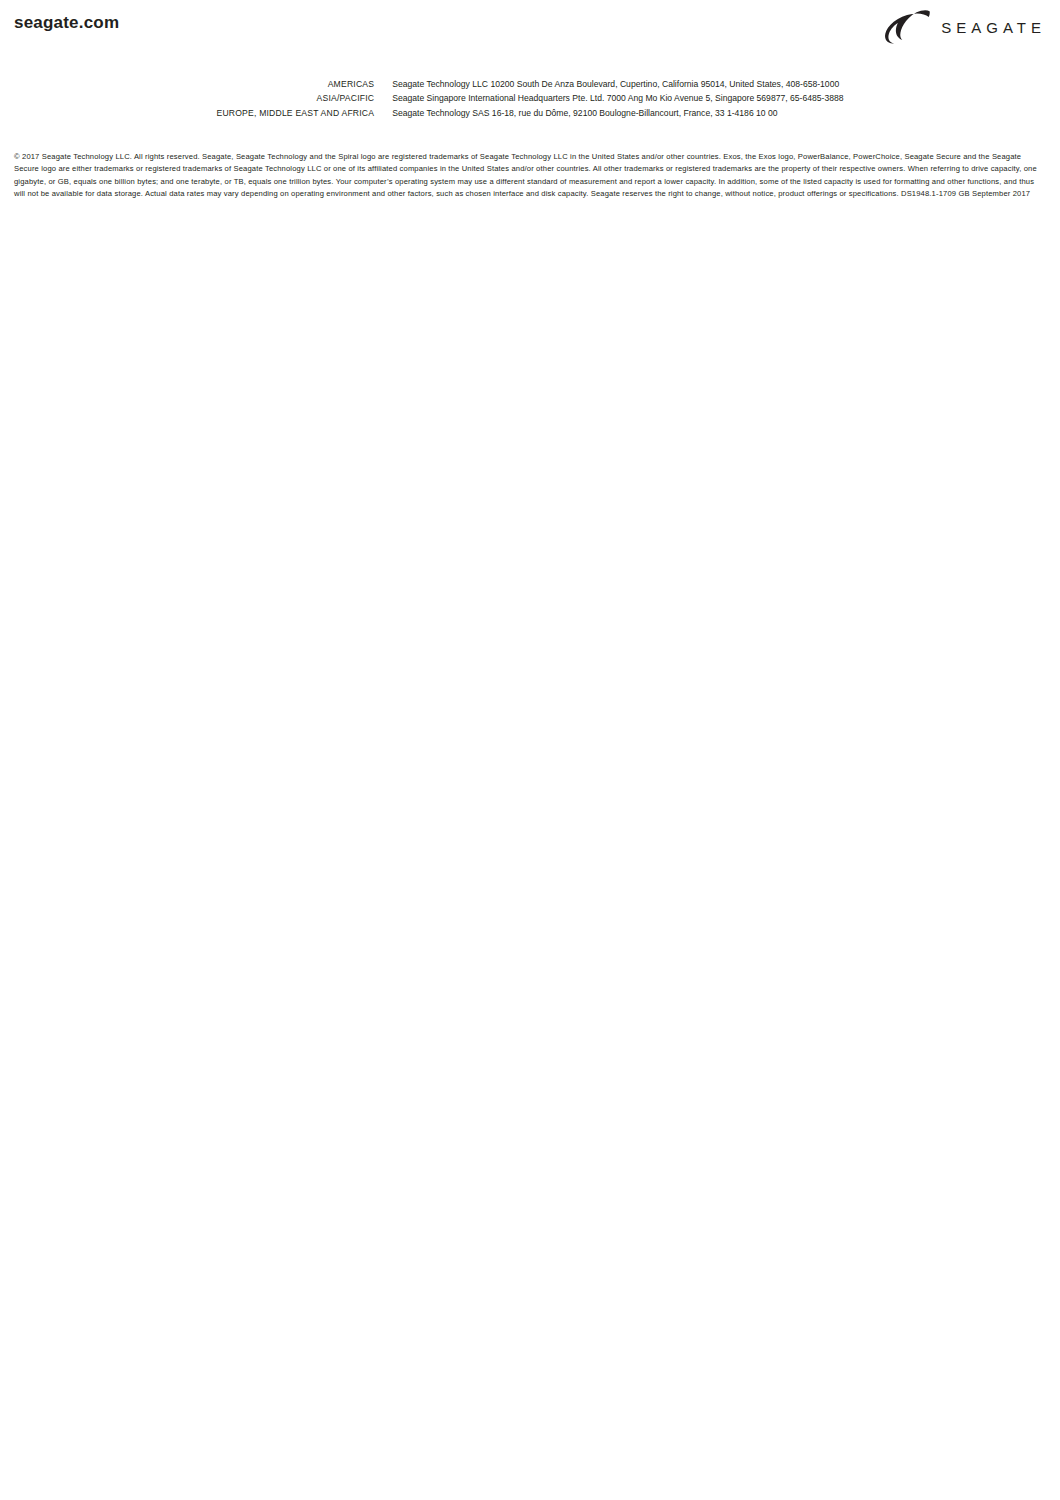seagate.com
SEAGATE
| AMERICAS | Seagate Technology LLC 10200 South De Anza Boulevard, Cupertino, California 95014, United States, 408-658-1000 |
| ASIA/PACIFIC | Seagate Singapore International Headquarters Pte. Ltd. 7000 Ang Mo Kio Avenue 5, Singapore 569877, 65-6485-3888 |
| EUROPE, MIDDLE EAST AND AFRICA | Seagate Technology SAS 16-18, rue du Dôme, 92100 Boulogne-Billancourt, France, 33 1-4186 10 00 |
© 2017 Seagate Technology LLC. All rights reserved. Seagate, Seagate Technology and the Spiral logo are registered trademarks of Seagate Technology LLC in the United States and/or other countries. Exos, the Exos logo, PowerBalance, PowerChoice, Seagate Secure and the Seagate Secure logo are either trademarks or registered trademarks of Seagate Technology LLC or one of its affiliated companies in the United States and/or other countries. All other trademarks or registered trademarks are the property of their respective owners. When referring to drive capacity, one gigabyte, or GB, equals one billion bytes; and one terabyte, or TB, equals one trillion bytes. Your computer’s operating system may use a different standard of measurement and report a lower capacity. In addition, some of the listed capacity is used for formatting and other functions, and thus will not be available for data storage. Actual data rates may vary depending on operating environment and other factors, such as chosen interface and disk capacity. Seagate reserves the right to change, without notice, product offerings or specifications. DS1948.1-1709 GB September 2017